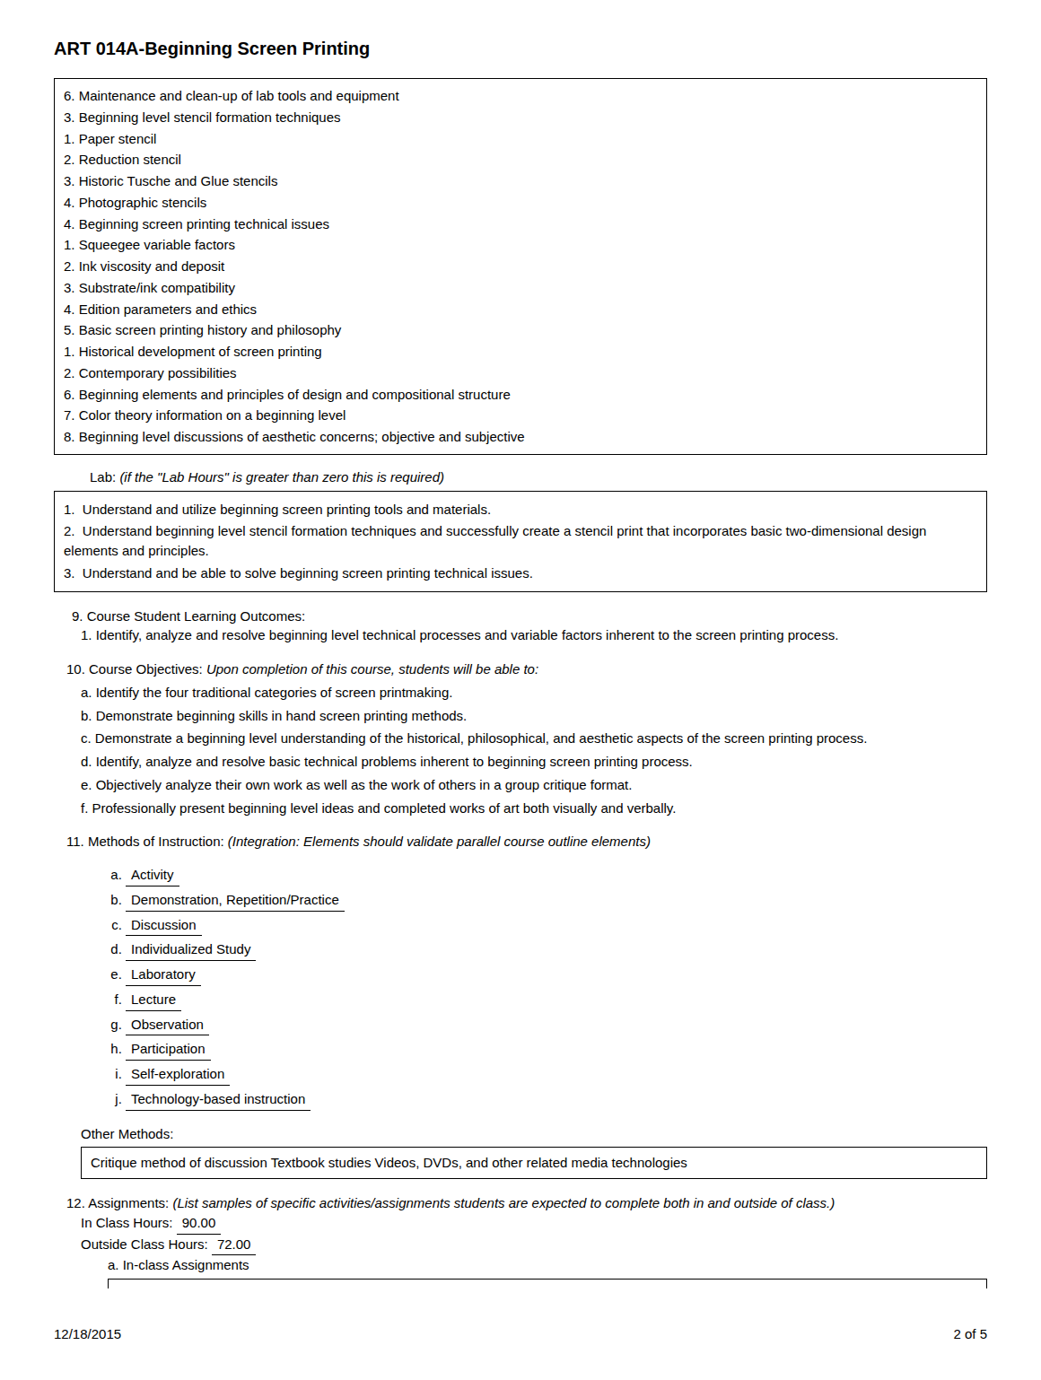ART 014A-Beginning Screen Printing
6. Maintenance and clean-up of lab tools and equipment
3. Beginning level stencil formation techniques
1. Paper stencil
2. Reduction stencil
3. Historic Tusche and Glue stencils
4. Photographic stencils
4. Beginning screen printing technical issues
1. Squeegee variable factors
2. Ink viscosity and deposit
3. Substrate/ink compatibility
4. Edition parameters and ethics
5. Basic screen printing history and philosophy
1. Historical development of screen printing
2. Contemporary possibilities
6. Beginning elements and principles of design and compositional structure
7. Color theory information on a beginning level
8. Beginning level discussions of aesthetic concerns; objective and subjective
Lab: (if the "Lab Hours" is greater than zero this is required)
1. Understand and utilize beginning screen printing tools and materials.
2. Understand beginning level stencil formation techniques and successfully create a stencil print that incorporates basic two-dimensional design elements and principles.
3. Understand and be able to solve beginning screen printing technical issues.
9. Course Student Learning Outcomes:
1. Identify, analyze and resolve beginning level technical processes and variable factors inherent to the screen printing process.
10. Course Objectives: Upon completion of this course, students will be able to:
a. Identify the four traditional categories of screen printmaking.
b. Demonstrate beginning skills in hand screen printing methods.
c. Demonstrate a beginning level understanding of the historical, philosophical, and aesthetic aspects of the screen printing process.
d. Identify, analyze and resolve basic technical problems inherent to beginning screen printing process.
e. Objectively analyze their own work as well as the work of others in a group critique format.
f. Professionally present beginning level ideas and completed works of art both visually and verbally.
11. Methods of Instruction: (Integration: Elements should validate parallel course outline elements)
Activity
Demonstration, Repetition/Practice
Discussion
Individualized Study
Laboratory
Lecture
Observation
Participation
Self-exploration
Technology-based instruction
Other Methods:
Critique method of discussion Textbook studies Videos, DVDs, and other related media technologies
12. Assignments: (List samples of specific activities/assignments students are expected to complete both in and outside of class.)
In Class Hours: 90.00
Outside Class Hours: 72.00
a. In-class Assignments
12/18/2015
2 of 5